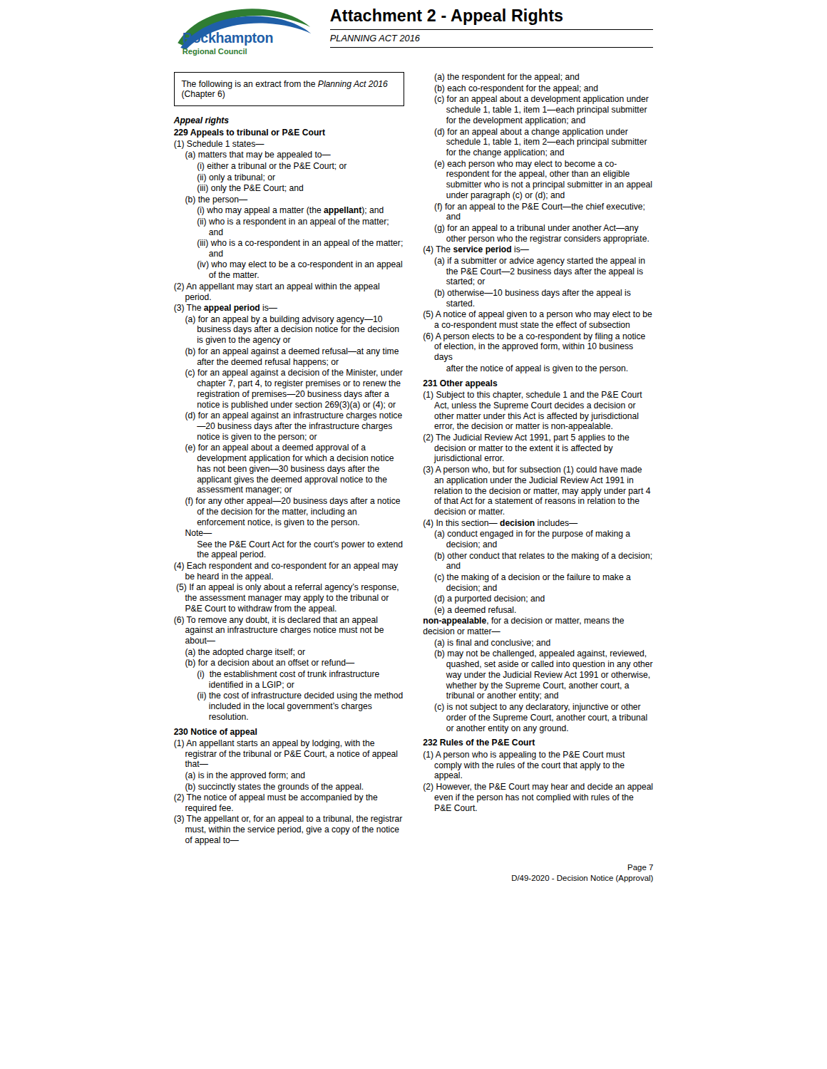Rockhampton Regional Council
Attachment 2 - Appeal Rights
PLANNING ACT 2016
The following is an extract from the Planning Act 2016 (Chapter 6)
Appeal rights
229 Appeals to tribunal or P&E Court
(1) Schedule 1 states—
(a) matters that may be appealed to—
(i) either a tribunal or the P&E Court; or
(ii) only a tribunal; or
(iii) only the P&E Court; and
(b) the person—
(i) who may appeal a matter (the appellant); and
(ii) who is a respondent in an appeal of the matter; and
(iii) who is a co-respondent in an appeal of the matter; and
(iv) who may elect to be a co-respondent in an appeal of the matter.
(2) An appellant may start an appeal within the appeal period.
(3) The appeal period is—
(a) for an appeal by a building advisory agency—10 business days after a decision notice for the decision is given to the agency or
(b) for an appeal against a deemed refusal—at any time after the deemed refusal happens; or
(c) for an appeal against a decision of the Minister, under chapter 7, part 4, to register premises or to renew the registration of premises—20 business days after a notice is published under section 269(3)(a) or (4); or
(d) for an appeal against an infrastructure charges notice—20 business days after the infrastructure charges notice is given to the person; or
(e) for an appeal about a deemed approval of a development application for which a decision notice has not been given—30 business days after the applicant gives the deemed approval notice to the assessment manager; or
(f) for any other appeal—20 business days after a notice of the decision for the matter, including an enforcement notice, is given to the person.
Note—
See the P&E Court Act for the court’s power to extend the appeal period.
(4) Each respondent and co-respondent for an appeal may be heard in the appeal.
(5) If an appeal is only about a referral agency’s response, the assessment manager may apply to the tribunal or P&E Court to withdraw from the appeal.
(6) To remove any doubt, it is declared that an appeal against an infrastructure charges notice must not be about—
(a) the adopted charge itself; or
(b) for a decision about an offset or refund—
(i) the establishment cost of trunk infrastructure identified in a LGIP; or
(ii) the cost of infrastructure decided using the method included in the local government’s charges resolution.
230 Notice of appeal
(1) An appellant starts an appeal by lodging, with the registrar of the tribunal or P&E Court, a notice of appeal that—
(a) is in the approved form; and
(b) succinctly states the grounds of the appeal.
(2) The notice of appeal must be accompanied by the required fee.
(3) The appellant or, for an appeal to a tribunal, the registrar must, within the service period, give a copy of the notice of appeal to—
(a) the respondent for the appeal; and
(b) each co-respondent for the appeal; and
(c) for an appeal about a development application under schedule 1, table 1, item 1—each principal submitter for the development application; and
(d) for an appeal about a change application under schedule 1, table 1, item 2—each principal submitter for the change application; and
(e) each person who may elect to become a co-respondent for the appeal, other than an eligible submitter who is not a principal submitter in an appeal under paragraph (c) or (d); and
(f) for an appeal to the P&E Court—the chief executive; and
(g) for an appeal to a tribunal under another Act—any other person who the registrar considers appropriate.
(4) The service period is—
(a) if a submitter or advice agency started the appeal in the P&E Court—2 business days after the appeal is started; or
(b) otherwise—10 business days after the appeal is started.
(5) A notice of appeal given to a person who may elect to be a co-respondent must state the effect of subsection
(6) A person elects to be a co-respondent by filing a notice of election, in the approved form, within 10 business days
after the notice of appeal is given to the person.
231 Other appeals
(1) Subject to this chapter, schedule 1 and the P&E Court Act, unless the Supreme Court decides a decision or other matter under this Act is affected by jurisdictional error, the decision or matter is non-appealable.
(2) The Judicial Review Act 1991, part 5 applies to the decision or matter to the extent it is affected by jurisdictional error.
(3) A person who, but for subsection (1) could have made an application under the Judicial Review Act 1991 in relation to the decision or matter, may apply under part 4 of that Act for a statement of reasons in relation to the decision or matter.
(4) In this section— decision includes—
(a) conduct engaged in for the purpose of making a decision; and
(b) other conduct that relates to the making of a decision; and
(c) the making of a decision or the failure to make a decision; and
(d) a purported decision; and
(e) a deemed refusal.
non-appealable, for a decision or matter, means the decision or matter—
(a) is final and conclusive; and
(b) may not be challenged, appealed against, reviewed, quashed, set aside or called into question in any other way under the Judicial Review Act 1991 or otherwise, whether by the Supreme Court, another court, a tribunal or another entity; and
(c) is not subject to any declaratory, injunctive or other order of the Supreme Court, another court, a tribunal or another entity on any ground.
232 Rules of the P&E Court
(1) A person who is appealing to the P&E Court must comply with the rules of the court that apply to the appeal.
(2) However, the P&E Court may hear and decide an appeal even if the person has not complied with rules of the P&E Court.
Page 7
D/49-2020 - Decision Notice (Approval)